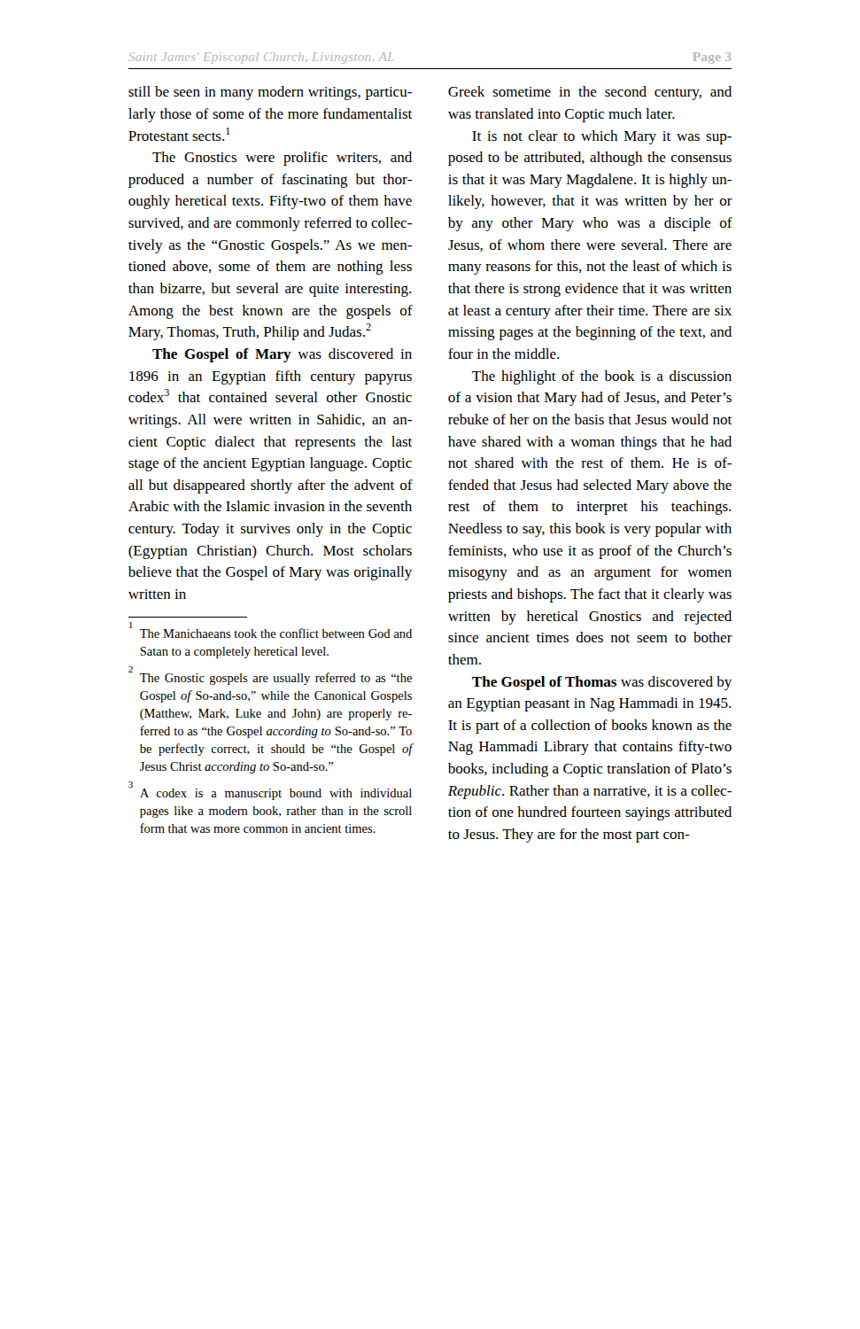Saint James' Episcopal Church, Livingston, AL Page 3
still be seen in many modern writings, particularly those of some of the more fundamentalist Protestant sects.1
The Gnostics were prolific writers, and produced a number of fascinating but thoroughly heretical texts. Fifty-two of them have survived, and are commonly referred to collectively as the “Gnostic Gospels.” As we mentioned above, some of them are nothing less than bizarre, but several are quite interesting. Among the best known are the gospels of Mary, Thomas, Truth, Philip and Judas.2
The Gospel of Mary was discovered in 1896 in an Egyptian fifth century papyrus codex3 that contained several other Gnostic writings. All were written in Sahidic, an ancient Coptic dialect that represents the last stage of the ancient Egyptian language. Coptic all but disappeared shortly after the advent of Arabic with the Islamic invasion in the seventh century. Today it survives only in the Coptic (Egyptian Christian) Church. Most scholars believe that the Gospel of Mary was originally written in
1 The Manichaeans took the conflict between God and Satan to a completely heretical level.
2 The Gnostic gospels are usually referred to as “the Gospel of So-and-so,” while the Canonical Gospels (Matthew, Mark, Luke and John) are properly referred to as “the Gospel according to So-and-so.” To be perfectly correct, it should be “the Gospel of Jesus Christ according to So-and-so.”
3 A codex is a manuscript bound with individual pages like a modern book, rather than in the scroll form that was more common in ancient times.
Greek sometime in the second century, and was translated into Coptic much later.
It is not clear to which Mary it was supposed to be attributed, although the consensus is that it was Mary Magdalene. It is highly unlikely, however, that it was written by her or by any other Mary who was a disciple of Jesus, of whom there were several. There are many reasons for this, not the least of which is that there is strong evidence that it was written at least a century after their time. There are six missing pages at the beginning of the text, and four in the middle.
The highlight of the book is a discussion of a vision that Mary had of Jesus, and Peter’s rebuke of her on the basis that Jesus would not have shared with a woman things that he had not shared with the rest of them. He is offended that Jesus had selected Mary above the rest of them to interpret his teachings. Needless to say, this book is very popular with feminists, who use it as proof of the Church’s misogyny and as an argument for women priests and bishops. The fact that it clearly was written by heretical Gnostics and rejected since ancient times does not seem to bother them.
The Gospel of Thomas was discovered by an Egyptian peasant in Nag Hammadi in 1945. It is part of a collection of books known as the Nag Hammadi Library that contains fifty-two books, including a Coptic translation of Plato’s Republic. Rather than a narrative, it is a collection of one hundred fourteen sayings attributed to Jesus. They are for the most part con-